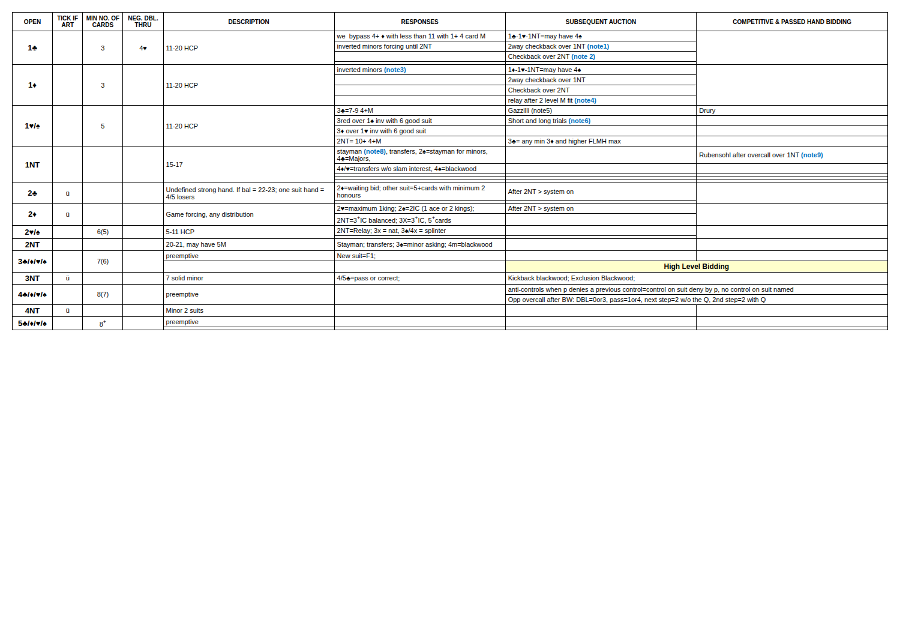| OPEN | TICK IF ART | MIN NO. OF CARDS | NEG. DBL. THRU | DESCRIPTION | RESPONSES | SUBSEQUENT AUCTION | COMPETITIVE & PASSED HAND BIDDING |
| --- | --- | --- | --- | --- | --- | --- | --- |
| 1♣ | | 3 | 4♥ | 11-20 HCP | we bypass 4+ ♦ with less than 11 with 1+ 4 card M | 1♣-1♥-1NT=may have 4♠ | |
| inverted minors forcing until 2NT | 2way checkback over 1NT (note1) |
| | Checkback over 2NT (note 2) |
| 1♦ | | 3 | | 11-20 HCP | inverted minors (note3) | 1♦-1♥-1NT=may have 4♠ | |
| | 2way checkback over 1NT |
| | Checkback over 2NT |
| | relay after 2 level M fit (note4) |
| 1♥/♠ | | 5 | | 11-20 HCP | 3♣=7-9 4+M | Gazzilli (note5) | Drury |
| 3red over 1♠ inv with 6 good suit | Short and long trials (note6) | |
| 3♦ over 1♥ inv with 6 good suit | | |
| 2NT= 10+ 4+M | 3♣= any min 3♦ and higher FLMH max | |
| 1NT | | | | 15-17 | stayman (note8) , transfers, 2♠=stayman for minors, 4♣=Majors, | | Rubensohl after overcall over 1NT (note9) |
| 4♦/♥=transfers w/o slam interest, 4♠=blackwood | | |
| 2♣ | ü | | | Undefined strong hand. If bal = 22-23; one suit hand = 4/5 losers | 2♦=waiting bid; other suit=5+cards with minimum 2 honours | After 2NT > system on | |
| 2♦ | ü | | | Game forcing, any distribution | 2♥=maximum 1king; 2♠=2IC (1 ace or 2 kings); | After 2NT > system on | |
| 2NT=3 + IC balanced; 3X=3 + IC, 5 + cards | |
| 2♥/♠ | | 6(5) | | 5-11 HCP | 2NT=Relay; 3x = nat, 3♠/4x = splinter | | |
| 2NT | | | | 20-21, may have 5M | Stayman; transfers; 3♠=minor asking; 4m=blackwood | | |
| 3♣/♦/♥/♠ | | 7(6) | | preemptive | New suit=F1; | | |
| | | High Level Bidding |
| 3NT | ü | | | 7 solid minor | 4/5♣=pass or correct; | Kickback blackwood; Exclusion Blackwood; |
| 4♣/♦/♥/♠ | | 8(7) | | preemptive | | anti-controls when p denies a previous control=control on suit deny by p, no control on suit named |
| Opp overcall after BW: DBL=0or3, pass=1or4, next step=2 w/o the Q, 2nd step=2 with Q |
| 4NT | ü | | | Minor 2 suits | | | |
| 5♣/♦/♥/♠ | | 8 + | | preemptive | | | |